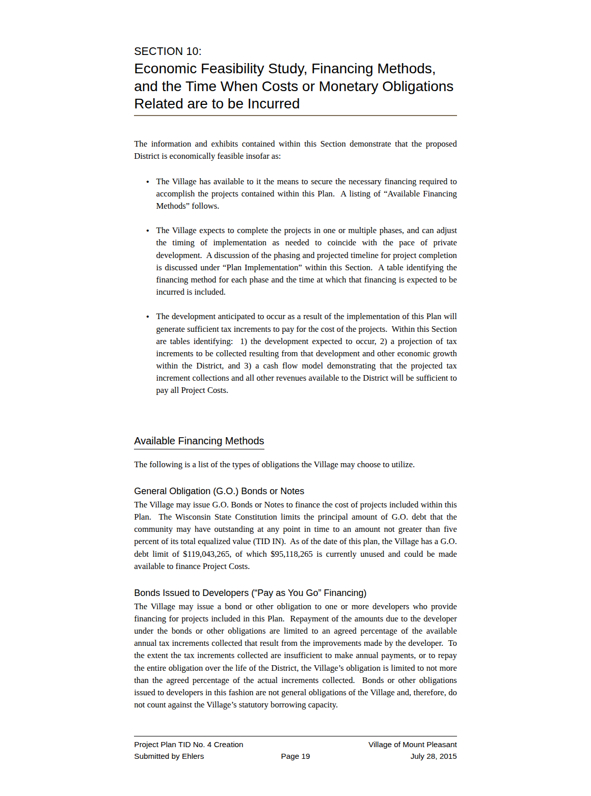SECTION 10:
Economic Feasibility Study, Financing Methods, and the Time When Costs or Monetary Obligations Related are to be Incurred
The information and exhibits contained within this Section demonstrate that the proposed District is economically feasible insofar as:
The Village has available to it the means to secure the necessary financing required to accomplish the projects contained within this Plan. A listing of “Available Financing Methods” follows.
The Village expects to complete the projects in one or multiple phases, and can adjust the timing of implementation as needed to coincide with the pace of private development. A discussion of the phasing and projected timeline for project completion is discussed under “Plan Implementation” within this Section. A table identifying the financing method for each phase and the time at which that financing is expected to be incurred is included.
The development anticipated to occur as a result of the implementation of this Plan will generate sufficient tax increments to pay for the cost of the projects. Within this Section are tables identifying: 1) the development expected to occur, 2) a projection of tax increments to be collected resulting from that development and other economic growth within the District, and 3) a cash flow model demonstrating that the projected tax increment collections and all other revenues available to the District will be sufficient to pay all Project Costs.
Available Financing Methods
The following is a list of the types of obligations the Village may choose to utilize.
General Obligation (G.O.) Bonds or Notes
The Village may issue G.O. Bonds or Notes to finance the cost of projects included within this Plan. The Wisconsin State Constitution limits the principal amount of G.O. debt that the community may have outstanding at any point in time to an amount not greater than five percent of its total equalized value (TID IN). As of the date of this plan, the Village has a G.O. debt limit of $119,043,265, of which $95,118,265 is currently unused and could be made available to finance Project Costs.
Bonds Issued to Developers (“Pay as You Go” Financing)
The Village may issue a bond or other obligation to one or more developers who provide financing for projects included in this Plan. Repayment of the amounts due to the developer under the bonds or other obligations are limited to an agreed percentage of the available annual tax increments collected that result from the improvements made by the developer. To the extent the tax increments collected are insufficient to make annual payments, or to repay the entire obligation over the life of the District, the Village’s obligation is limited to not more than the agreed percentage of the actual increments collected. Bonds or other obligations issued to developers in this fashion are not general obligations of the Village and, therefore, do not count against the Village’s statutory borrowing capacity.
Project Plan TID No. 4 Creation Submitted by Ehlers
Page 19
Village of Mount Pleasant July 28, 2015